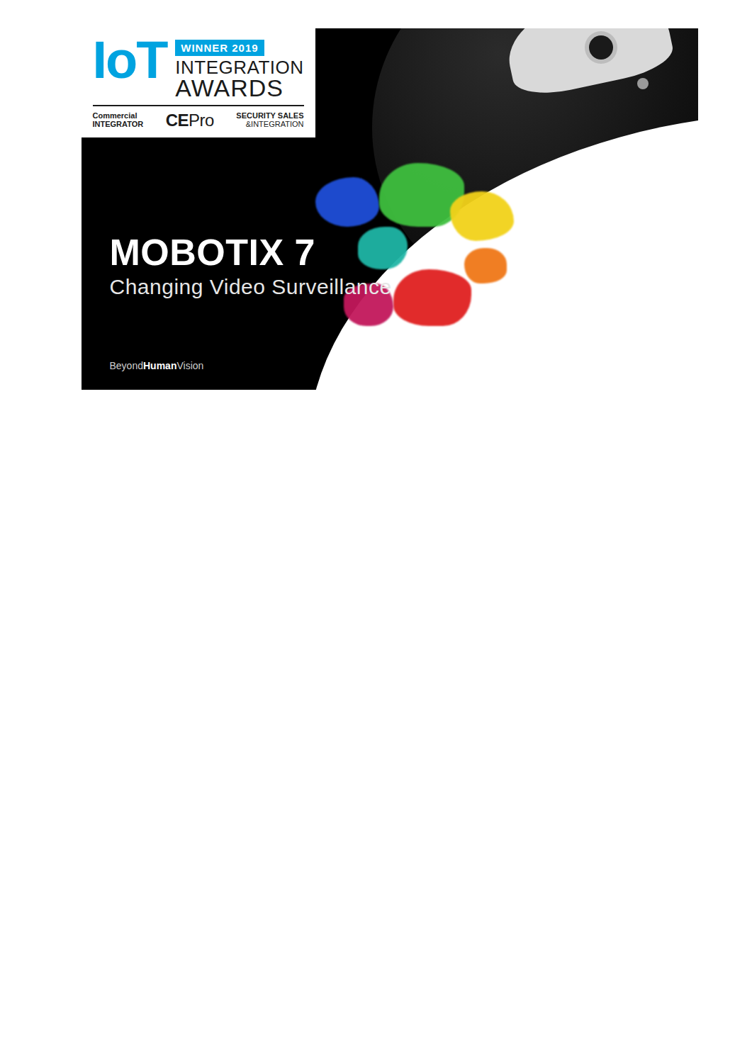Io T
WINNER 2019
INTEGRATION
AWARDS
Commercial
INTEGRATOR
CEPro
SECURITY SALES
&INTEGRATION
MOBOTIX 7
Changing Video Surveillance
BeyondHuman Vision
MOBOTIX